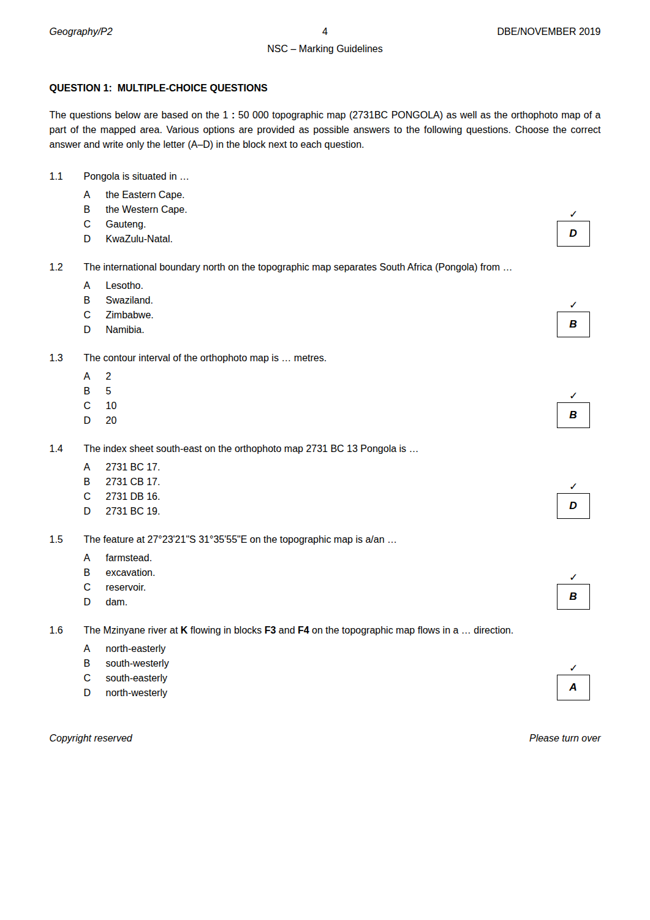Geography/P2
4
DBE/NOVEMBER 2019
NSC – Marking Guidelines
QUESTION 1: MULTIPLE-CHOICE QUESTIONS
The questions below are based on the 1 : 50 000 topographic map (2731BC PONGOLA) as well as the orthophoto map of a part of the mapped area. Various options are provided as possible answers to the following questions. Choose the correct answer and write only the letter (A–D) in the block next to each question.
1.1
Pongola is situated in …
Athe Eastern Cape.
Bthe Western Cape.
CGauteng.
DKwaZulu-Natal.
✓
D
1.2
The international boundary north on the topographic map separates South Africa (Pongola) from …
ALesotho.
BSwaziland.
CZimbabwe.
DNamibia.
✓
B
1.3
The contour interval of the orthophoto map is … metres.
A 2
B 5
C 10
D 20
✓
B
1.4
The index sheet south-east on the orthophoto map 2731 BC 13 Pongola is …
A 2731 BC 17.
B 2731 CB 17.
C 2731 DB 16.
D 2731 BC 19.
✓
D
1.5
The feature at 27°23'21"S 31°35'55"E on the topographic map is a/an …
Afarmstead.
Bexcavation.
Creservoir.
Ddam.
✓
B
1.6
The Mzinyane river at K flowing in blocks F3 and F4 on the topographic map flows in a … direction.
Anorth-easterly
Bsouth-westerly
Csouth-easterly
Dnorth-westerly
✓
A
Copyright reserved
Please turn over